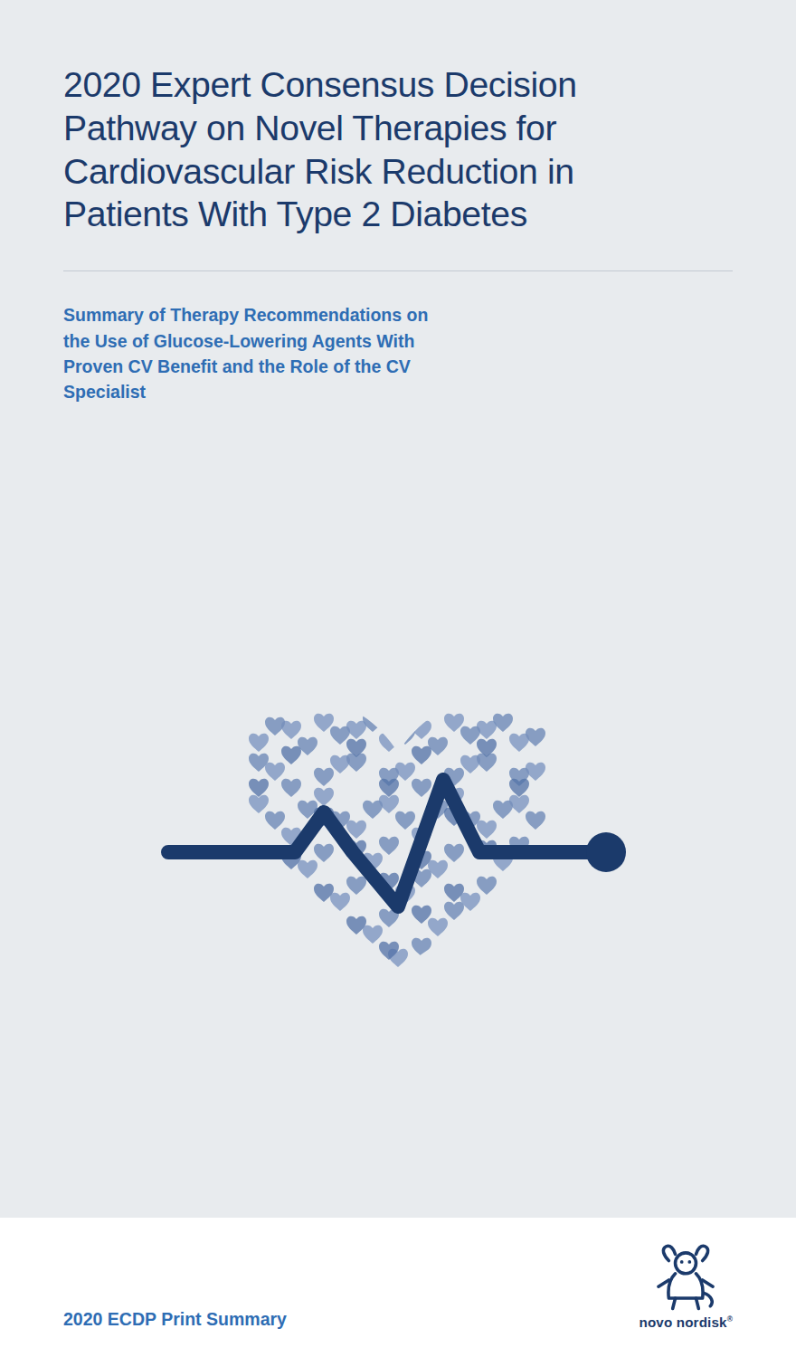2020 Expert Consensus Decision Pathway on Novel Therapies for Cardiovascular Risk Reduction in Patients With Type 2 Diabetes
Summary of Therapy Recommendations on the Use of Glucose-Lowering Agents With Proven CV Benefit and the Role of the CV Specialist
Heart formed from many small hearts with an ECG line running through it Decorative illustration: a large heart shape composed of overlapping small hearts in shades of blue, crossed horizontally by a dark navy electrocardiogram trace that ends in a filled circle on the right.
2020 ECDP Print Summary
novo nordisk®